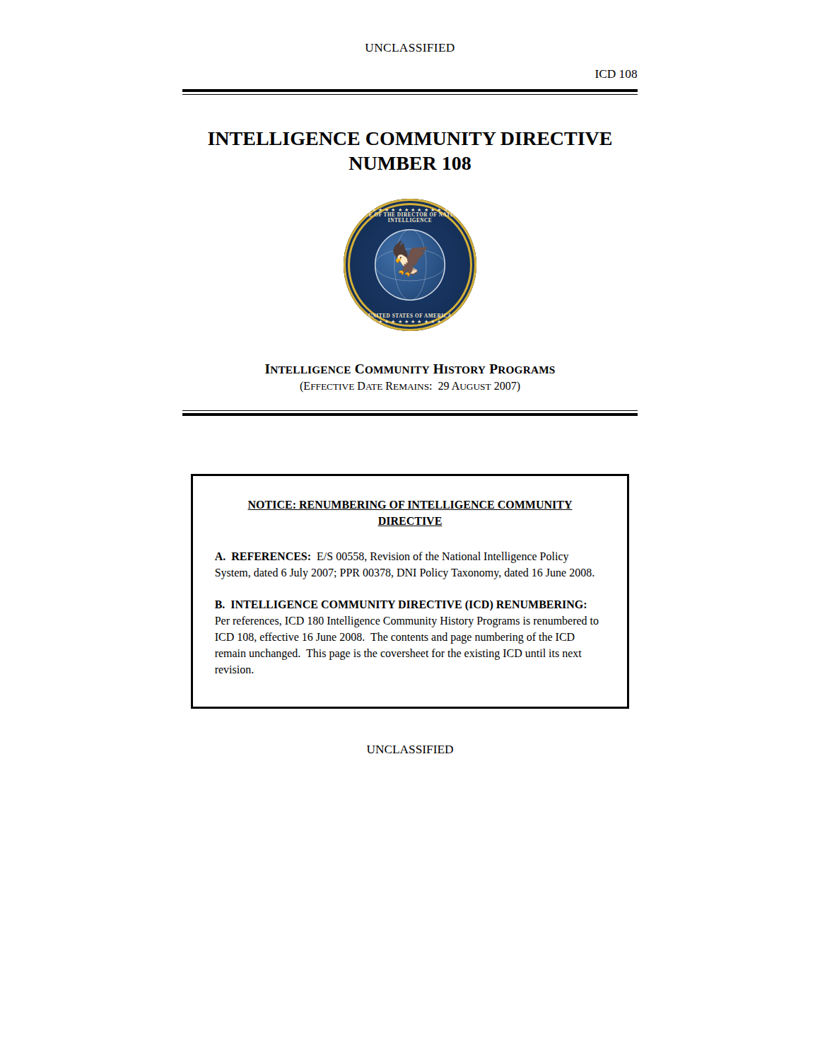UNCLASSIFIED
ICD 108
INTELLIGENCE COMMUNITY DIRECTIVE
NUMBER 108
OFFICE OF THE DIRECTOR OF NATIONAL INTELLIGENCE
★ ★ ★ ★ ★ ★ ★ ★ ★ ★ ★ ★
🦅
★ ★ ★ ★ ★ ★ ★ ★ ★ ★ ★ ★
UNITED STATES OF AMERICA
INTELLIGENCE COMMUNITY HISTORY PROGRAMS
(EFFECTIVE DATE REMAINS: 29 AUGUST 2007)
NOTICE: RENUMBERING OF INTELLIGENCE COMMUNITY DIRECTIVE
A. REFERENCES: E/S 00558, Revision of the National Intelligence Policy System, dated 6 July 2007; PPR 00378, DNI Policy Taxonomy, dated 16 June 2008.
B. INTELLIGENCE COMMUNITY DIRECTIVE (ICD) RENUMBERING: Per references, ICD 180 Intelligence Community History Programs is renumbered to ICD 108, effective 16 June 2008. The contents and page numbering of the ICD remain unchanged. This page is the coversheet for the existing ICD until its next revision.
UNCLASSIFIED